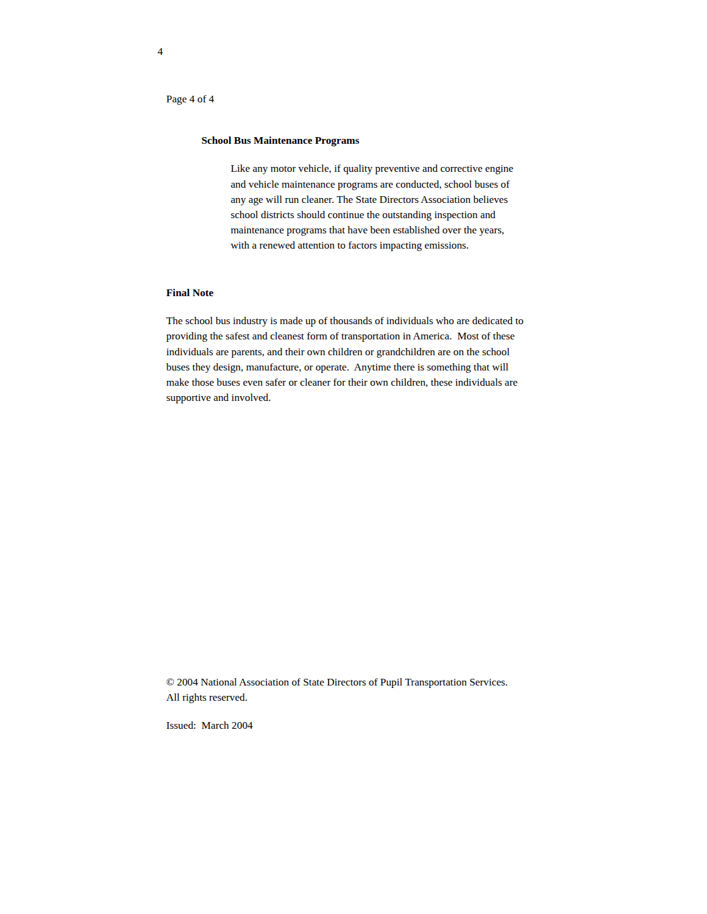4
Page 4 of 4
School Bus Maintenance Programs
Like any motor vehicle, if quality preventive and corrective engine and vehicle maintenance programs are conducted, school buses of any age will run cleaner. The State Directors Association believes school districts should continue the outstanding inspection and maintenance programs that have been established over the years, with a renewed attention to factors impacting emissions.
Final Note
The school bus industry is made up of thousands of individuals who are dedicated to providing the safest and cleanest form of transportation in America. Most of these individuals are parents, and their own children or grandchildren are on the school buses they design, manufacture, or operate. Anytime there is something that will make those buses even safer or cleaner for their own children, these individuals are supportive and involved.
© 2004 National Association of State Directors of Pupil Transportation Services. All rights reserved.
Issued: March 2004